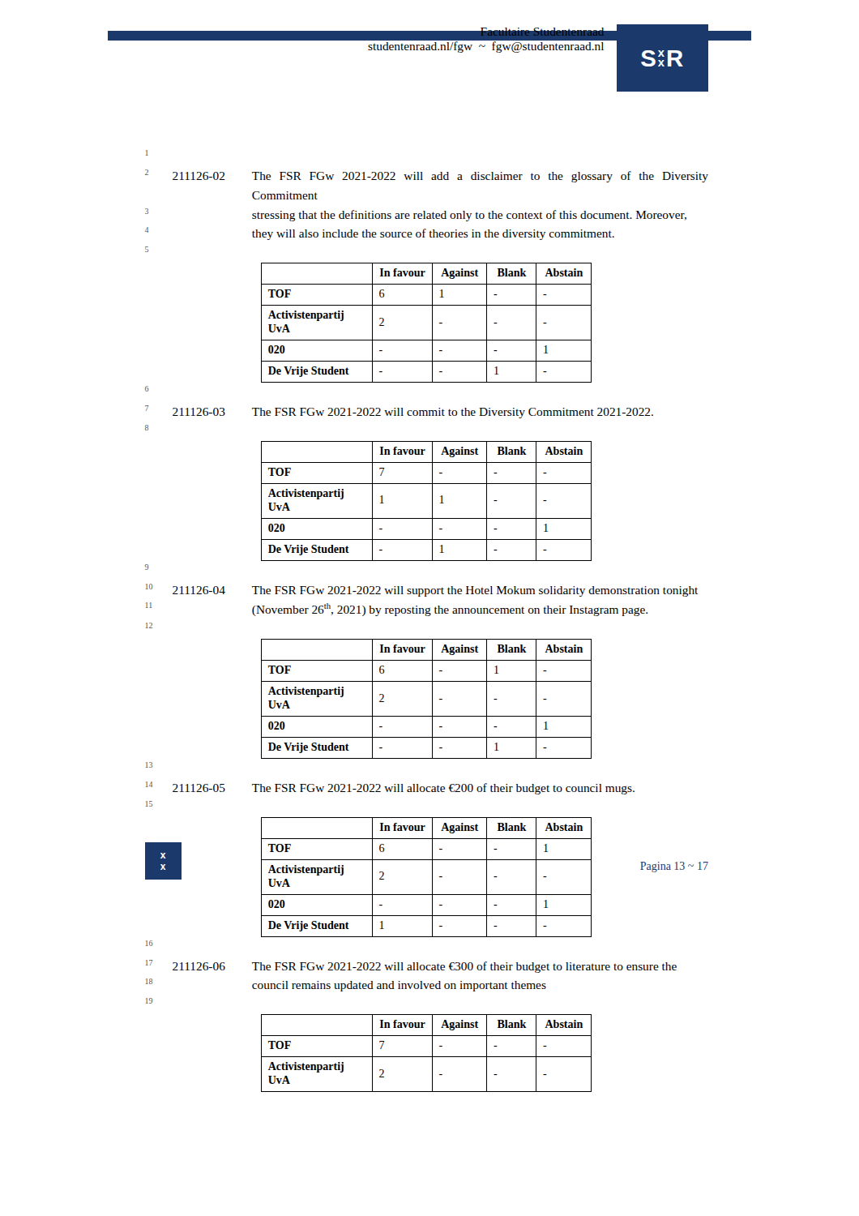Facultaire Studentenraad
studentenraad.nl/fgw ~ fgw@studentenraad.nl
Sx
x R
| 1 | | |
| 2 | 211126-02 | The FSR FGw 2021-2022 will add a disclaimer to the glossary of the Diversity Commitment |
| 3 | | stressing that the definitions are related only to the context of this document. Moreover, |
| 4 | | they will also include the source of theories in the diversity commitment. |
| 5 | | |
| | In favour | Against | Blank | Abstain |
| --- | --- | --- | --- | --- |
| TOF | 6 | 1 | - | - |
| Activistenpartij UvA | 2 | - | - | - |
| 020 | - | - | - | 1 |
| De Vrije Student | - | - | 1 | - |
| 6 | | |
| 7 | 211126-03 | The FSR FGw 2021-2022 will commit to the Diversity Commitment 2021-2022. |
| 8 | | |
| | In favour | Against | Blank | Abstain |
| --- | --- | --- | --- | --- |
| TOF | 7 | - | - | - |
| Activistenpartij UvA | 1 | 1 | - | - |
| 020 | - | - | - | 1 |
| De Vrije Student | - | 1 | - | - |
| 9 | | |
| 10 | 211126-04 | The FSR FGw 2021-2022 will support the Hotel Mokum solidarity demonstration tonight |
| 11 | | (November 26 th , 2021) by reposting the announcement on their Instagram page. |
| 12 | | |
| | In favour | Against | Blank | Abstain |
| --- | --- | --- | --- | --- |
| TOF | 6 | - | 1 | - |
| Activistenpartij UvA | 2 | - | - | - |
| 020 | - | - | - | 1 |
| De Vrije Student | - | - | 1 | - |
| 13 | | |
| 14 | 211126-05 | The FSR FGw 2021-2022 will allocate €200 of their budget to council mugs. |
| 15 | | |
| | In favour | Against | Blank | Abstain |
| --- | --- | --- | --- | --- |
| TOF | 6 | - | - | 1 |
| Activistenpartij UvA | 2 | - | - | - |
| 020 | - | - | - | 1 |
| De Vrije Student | 1 | - | - | - |
| 16 | | |
| 17 | 211126-06 | The FSR FGw 2021-2022 will allocate €300 of their budget to literature to ensure the |
| 18 | | council remains updated and involved on important themes |
| 19 | | |
| | In favour | Against | Blank | Abstain |
| --- | --- | --- | --- | --- |
| TOF | 7 | - | - | - |
| Activistenpartij UvA | 2 | - | - | - |
x
x
Pagina 13 ~ 17